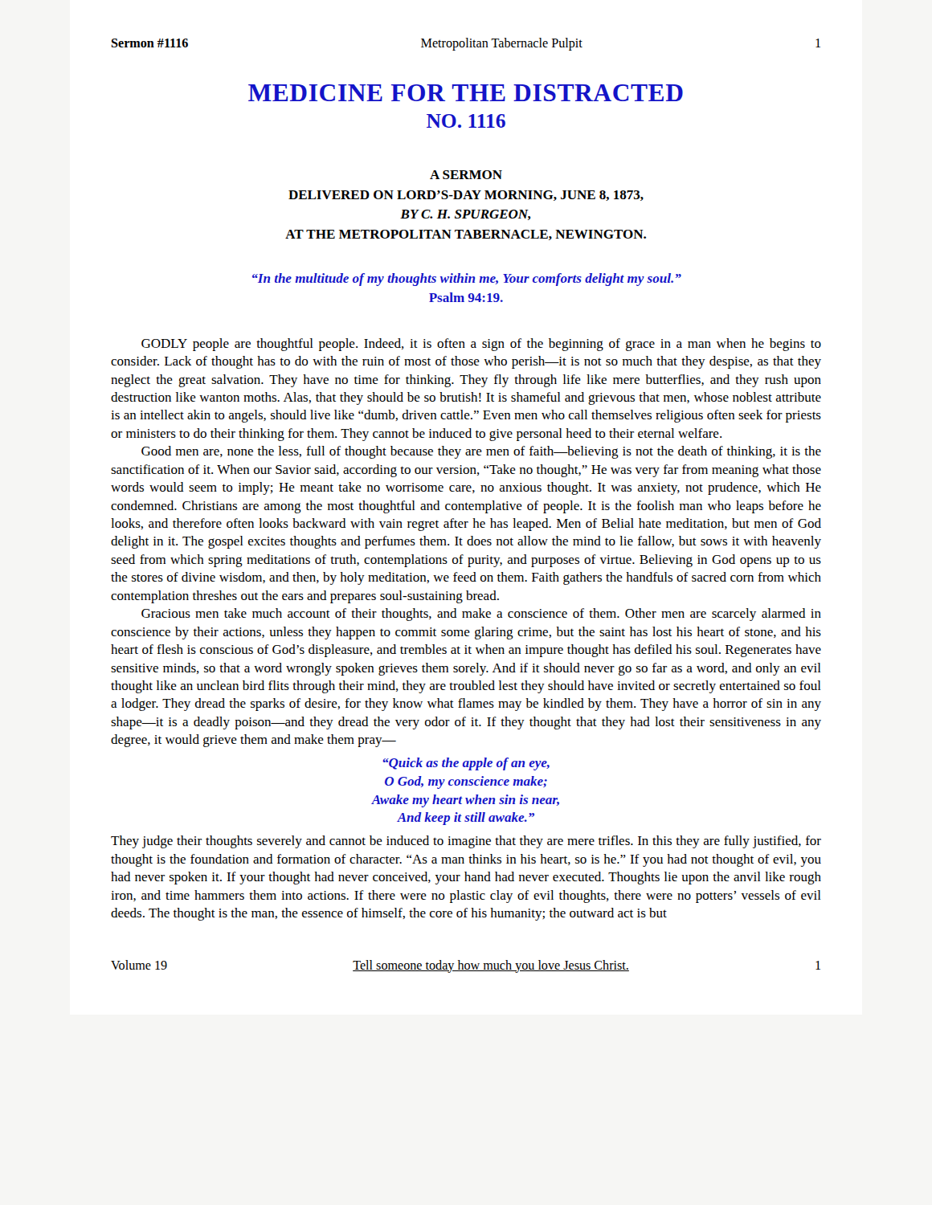Sermon #1116
Metropolitan Tabernacle Pulpit
1
MEDICINE FOR THE DISTRACTED
NO. 1116
A SERMON
DELIVERED ON LORD’S-DAY MORNING, JUNE 8, 1873,
BY C. H. SPURGEON,
AT THE METROPOLITAN TABERNACLE, NEWINGTON.
“In the multitude of my thoughts within me, Your comforts delight my soul.”
Psalm 94:19.
GODLY people are thoughtful people. Indeed, it is often a sign of the beginning of grace in a man when he begins to consider. Lack of thought has to do with the ruin of most of those who perish—it is not so much that they despise, as that they neglect the great salvation. They have no time for thinking. They fly through life like mere butterflies, and they rush upon destruction like wanton moths. Alas, that they should be so brutish! It is shameful and grievous that men, whose noblest attribute is an intellect akin to angels, should live like “dumb, driven cattle.” Even men who call themselves religious often seek for priests or ministers to do their thinking for them. They cannot be induced to give personal heed to their eternal welfare.
Good men are, none the less, full of thought because they are men of faith—believing is not the death of thinking, it is the sanctification of it. When our Savior said, according to our version, “Take no thought,” He was very far from meaning what those words would seem to imply; He meant take no worrisome care, no anxious thought. It was anxiety, not prudence, which He condemned. Christians are among the most thoughtful and contemplative of people. It is the foolish man who leaps before he looks, and therefore often looks backward with vain regret after he has leaped. Men of Belial hate meditation, but men of God delight in it. The gospel excites thoughts and perfumes them. It does not allow the mind to lie fallow, but sows it with heavenly seed from which spring meditations of truth, contemplations of purity, and purposes of virtue. Believing in God opens up to us the stores of divine wisdom, and then, by holy meditation, we feed on them. Faith gathers the handfuls of sacred corn from which contemplation threshes out the ears and prepares soul-sustaining bread.
Gracious men take much account of their thoughts, and make a conscience of them. Other men are scarcely alarmed in conscience by their actions, unless they happen to commit some glaring crime, but the saint has lost his heart of stone, and his heart of flesh is conscious of God’s displeasure, and trembles at it when an impure thought has defiled his soul. Regenerates have sensitive minds, so that a word wrongly spoken grieves them sorely. And if it should never go so far as a word, and only an evil thought like an unclean bird flits through their mind, they are troubled lest they should have invited or secretly entertained so foul a lodger. They dread the sparks of desire, for they know what flames may be kindled by them. They have a horror of sin in any shape—it is a deadly poison—and they dread the very odor of it. If they thought that they had lost their sensitiveness in any degree, it would grieve them and make them pray—
“Quick as the apple of an eye,
O God, my conscience make;
Awake my heart when sin is near,
And keep it still awake.”
They judge their thoughts severely and cannot be induced to imagine that they are mere trifles. In this they are fully justified, for thought is the foundation and formation of character. “As a man thinks in his heart, so is he.” If you had not thought of evil, you had never spoken it. If your thought had never conceived, your hand had never executed. Thoughts lie upon the anvil like rough iron, and time hammers them into actions. If there were no plastic clay of evil thoughts, there were no potters’ vessels of evil deeds. The thought is the man, the essence of himself, the core of his humanity; the outward act is but
Volume 19
Tell someone today how much you love Jesus Christ.
1